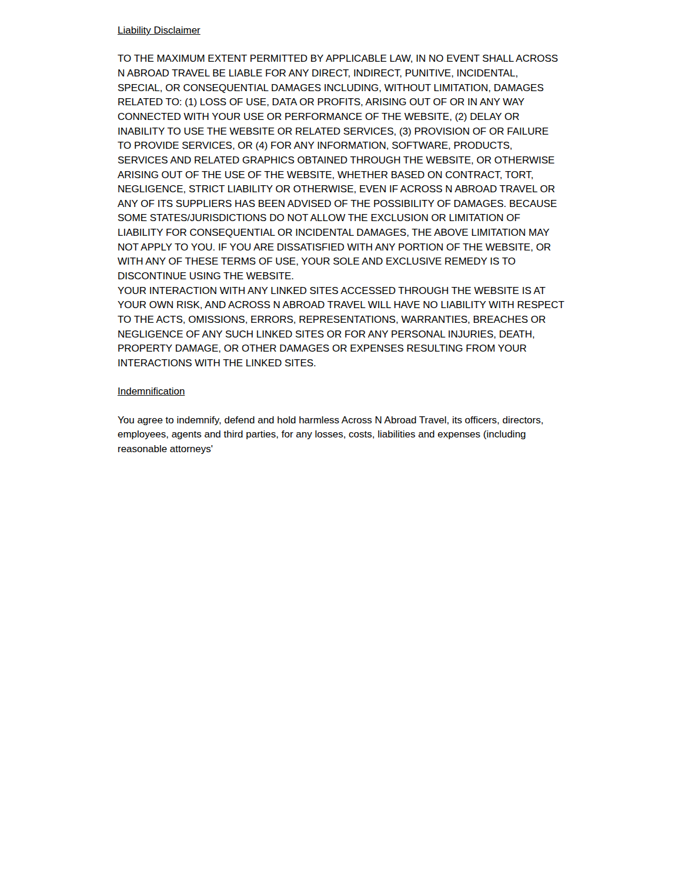Liability Disclaimer
TO THE MAXIMUM EXTENT PERMITTED BY APPLICABLE LAW, IN NO EVENT SHALL ACROSS N ABROAD TRAVEL BE LIABLE FOR ANY DIRECT, INDIRECT, PUNITIVE, INCIDENTAL, SPECIAL, OR CONSEQUENTIAL DAMAGES INCLUDING, WITHOUT LIMITATION, DAMAGES RELATED TO: (1) LOSS OF USE, DATA OR PROFITS, ARISING OUT OF OR IN ANY WAY CONNECTED WITH YOUR USE OR PERFORMANCE OF THE WEBSITE, (2) DELAY OR INABILITY TO USE THE WEBSITE OR RELATED SERVICES, (3) PROVISION OF OR FAILURE TO PROVIDE SERVICES, OR (4) FOR ANY INFORMATION, SOFTWARE, PRODUCTS, SERVICES AND RELATED GRAPHICS OBTAINED THROUGH THE WEBSITE, OR OTHERWISE ARISING OUT OF THE USE OF THE WEBSITE, WHETHER BASED ON CONTRACT, TORT, NEGLIGENCE, STRICT LIABILITY OR OTHERWISE, EVEN IF ACROSS N ABROAD TRAVEL OR ANY OF ITS SUPPLIERS HAS BEEN ADVISED OF THE POSSIBILITY OF DAMAGES. BECAUSE SOME STATES/JURISDICTIONS DO NOT ALLOW THE EXCLUSION OR LIMITATION OF LIABILITY FOR CONSEQUENTIAL OR INCIDENTAL DAMAGES, THE ABOVE LIMITATION MAY NOT APPLY TO YOU. IF YOU ARE DISSATISFIED WITH ANY PORTION OF THE WEBSITE, OR WITH ANY OF THESE TERMS OF USE, YOUR SOLE AND EXCLUSIVE REMEDY IS TO DISCONTINUE USING THE WEBSITE.
YOUR INTERACTION WITH ANY LINKED SITES ACCESSED THROUGH THE WEBSITE IS AT YOUR OWN RISK, AND ACROSS N ABROAD TRAVEL WILL HAVE NO LIABILITY WITH RESPECT TO THE ACTS, OMISSIONS, ERRORS, REPRESENTATIONS, WARRANTIES, BREACHES OR NEGLIGENCE OF ANY SUCH LINKED SITES OR FOR ANY PERSONAL INJURIES, DEATH, PROPERTY DAMAGE, OR OTHER DAMAGES OR EXPENSES RESULTING FROM YOUR INTERACTIONS WITH THE LINKED SITES.
Indemnification
You agree to indemnify, defend and hold harmless Across N Abroad Travel, its officers, directors, employees, agents and third parties, for any losses, costs, liabilities and expenses (including reasonable attorneys'